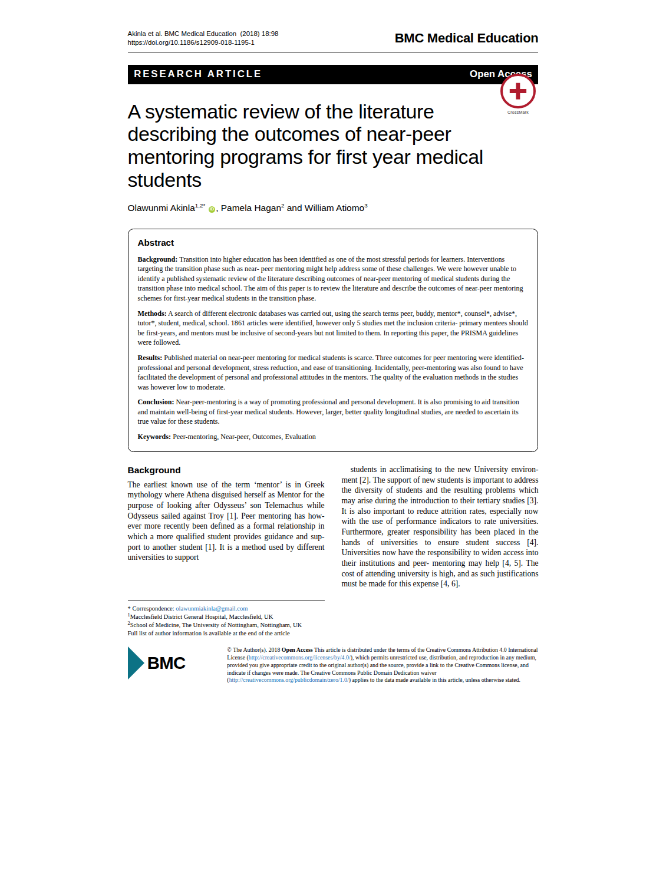Akinla et al. BMC Medical Education (2018) 18:98 https://doi.org/10.1186/s12909-018-1195-1
BMC Medical Education
RESEARCH ARTICLE
Open Access
CrossMark
A systematic review of the literature describing the outcomes of near-peer mentoring programs for first year medical students
Olawunmi Akinla1,2* iD, Pamela Hagan2 and William Atiomo3
Abstract
Background: Transition into higher education has been identified as one of the most stressful periods for learners. Interventions targeting the transition phase such as near- peer mentoring might help address some of these challenges. We were however unable to identify a published systematic review of the literature describing outcomes of near-peer mentoring of medical students during the transition phase into medical school. The aim of this paper is to review the literature and describe the outcomes of near-peer mentoring schemes for first-year medical students in the transition phase.
Methods: A search of different electronic databases was carried out, using the search terms peer, buddy, mentor*, counsel*, advise*, tutor*, student, medical, school. 1861 articles were identified, however only 5 studies met the inclusion criteria- primary mentees should be first-years, and mentors must be inclusive of second-years but not limited to them. In reporting this paper, the PRISMA guidelines were followed.
Results: Published material on near-peer mentoring for medical students is scarce. Three outcomes for peer mentoring were identified- professional and personal development, stress reduction, and ease of transitioning. Incidentally, peer-mentoring was also found to have facilitated the development of personal and professional attitudes in the mentors. The quality of the evaluation methods in the studies was however low to moderate.
Conclusion: Near-peer-mentoring is a way of promoting professional and personal development. It is also promising to aid transition and maintain well-being of first-year medical students. However, larger, better quality longitudinal studies, are needed to ascertain its true value for these students.
Keywords: Peer-mentoring, Near-peer, Outcomes, Evaluation
Background
The earliest known use of the term ‘mentor’ is in Greek mythology where Athena disguised herself as Mentor for the purpose of looking after Odysseus’ son Telemachus while Odysseus sailed against Troy [1]. Peer mentoring has however more recently been defined as a formal relationship in which a more qualified student provides guidance and support to another student [1]. It is a method used by different universities to support
students in acclimatising to the new University environment [2]. The support of new students is important to address the diversity of students and the resulting problems which may arise during the introduction to their tertiary studies [3]. It is also important to reduce attrition rates, especially now with the use of performance indicators to rate universities. Furthermore, greater responsibility has been placed in the hands of universities to ensure student success [4]. Universities now have the responsibility to widen access into their institutions and peer- mentoring may help [4, 5]. The cost of attending university is high, and as such justifications must be made for this expense [4, 6].
* Correspondence: olawunmiakinla@gmail.com
1Macclesfield District General Hospital, Macclesfield, UK
2School of Medicine, The University of Nottingham, Nottingham, UK
Full list of author information is available at the end of the article
BMC
© The Author(s). 2018 Open Access This article is distributed under the terms of the Creative Commons Attribution 4.0 International License (http://creativecommons.org/licenses/by/4.0/), which permits unrestricted use, distribution, and reproduction in any medium, provided you give appropriate credit to the original author(s) and the source, provide a link to the Creative Commons license, and indicate if changes were made. The Creative Commons Public Domain Dedication waiver (http://creativecommons.org/publicdomain/zero/1.0/) applies to the data made available in this article, unless otherwise stated.